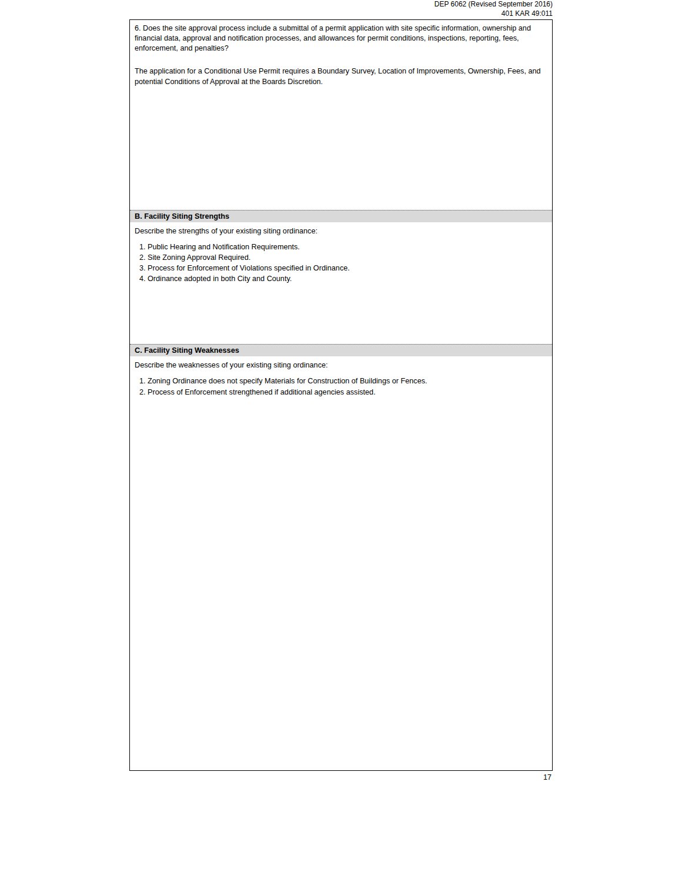DEP 6062 (Revised September 2016)
401 KAR 49:011
6. Does the site approval process include a submittal of a permit application with site specific information, ownership and financial data, approval and notification processes, and allowances for permit conditions, inspections, reporting, fees, enforcement, and penalties?
The application for a Conditional Use Permit requires a Boundary Survey, Location of Improvements, Ownership, Fees, and potential Conditions of Approval at the Boards Discretion.
B. Facility Siting Strengths
Describe the strengths of your existing siting ordinance:
Public Hearing and Notification Requirements.
Site Zoning Approval Required.
Process for Enforcement of Violations specified in Ordinance.
Ordinance adopted in both City and County.
C. Facility Siting Weaknesses
Describe the weaknesses of your existing siting ordinance:
Zoning Ordinance does not specify Materials for Construction of Buildings or Fences.
Process of Enforcement strengthened if additional agencies assisted.
17